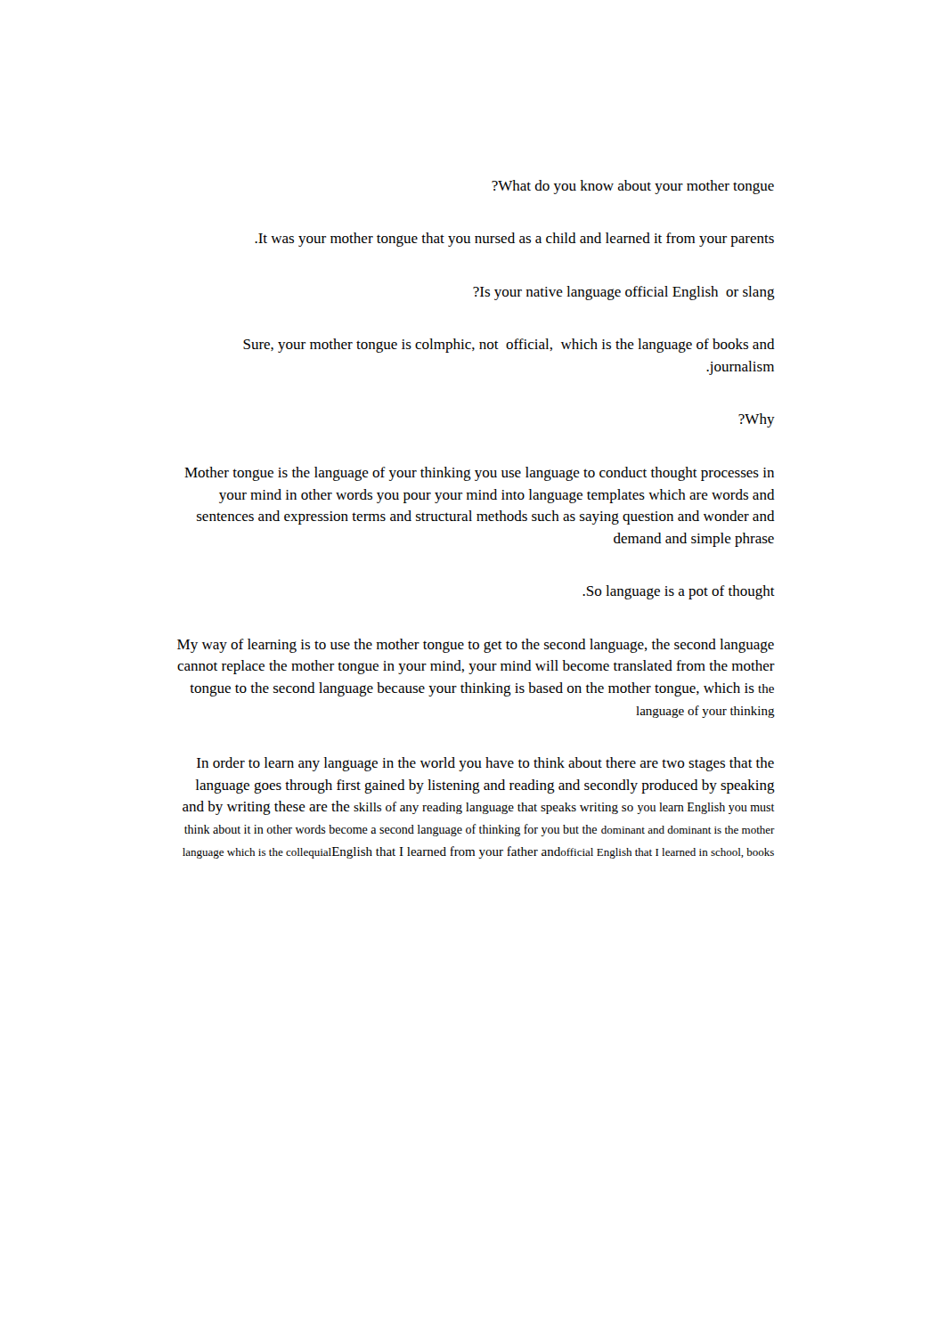What do you know about your mother tongue?
It was your mother tongue that you nursed as a child and learned it from your parents.
Is your native language official English or slang?
Sure, your mother tongue is colmphic, not official, which is the language of books and journalism.
Why?
Mother tongue is the language of your thinking you use language to conduct thought processes in your mind in other words you pour your mind into language templates which are words and sentences and expression terms and structural methods such as saying question and wonder and demand and simple phrase
So language is a pot of thought.
My way of learning is to use the mother tongue to get to the second language, the second language cannot replace the mother tongue in your mind, your mind will become translated from the mother tongue to the second language because your thinking is based on the mother tongue, which is the language of your thinking
In order to learn any language in the world you have to think about there are two stages that the language goes through first gained by listening and reading and secondly produced by speaking and by writing these are the skills of any reading language that speaks writing so you learn English you must think about it in other words become a second language of thinking for you but the dominant and dominant is the mother language which is the collequial English that I learned from your father and official English that I learned in school, books